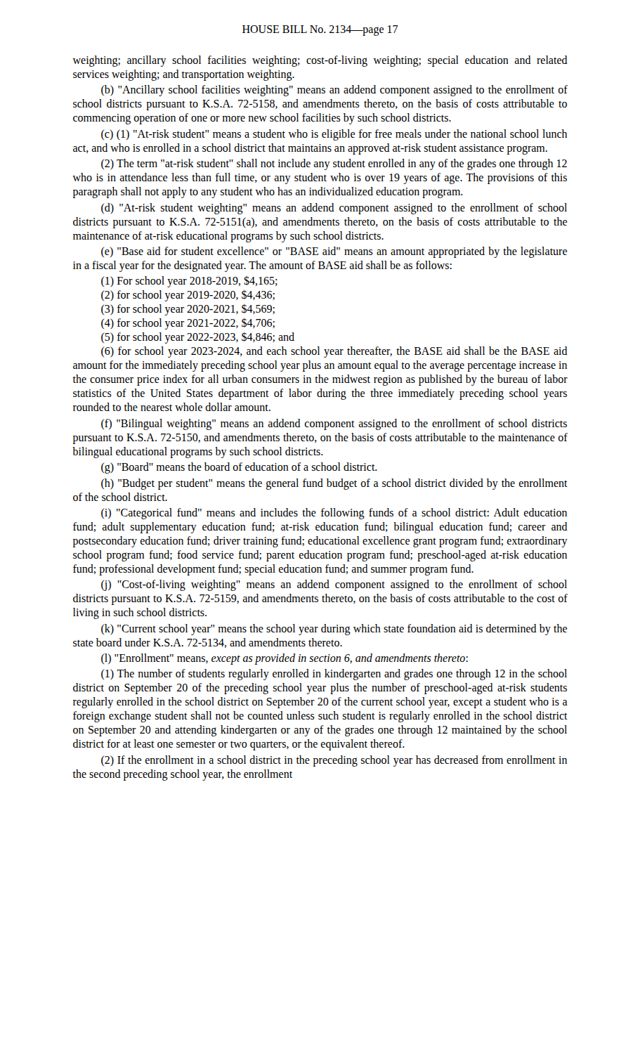HOUSE BILL No. 2134—page 17
weighting; ancillary school facilities weighting; cost-of-living weighting; special education and related services weighting; and transportation weighting.
(b) "Ancillary school facilities weighting" means an addend component assigned to the enrollment of school districts pursuant to K.S.A. 72-5158, and amendments thereto, on the basis of costs attributable to commencing operation of one or more new school facilities by such school districts.
(c) (1) "At-risk student" means a student who is eligible for free meals under the national school lunch act, and who is enrolled in a school district that maintains an approved at-risk student assistance program.
(2) The term "at-risk student" shall not include any student enrolled in any of the grades one through 12 who is in attendance less than full time, or any student who is over 19 years of age. The provisions of this paragraph shall not apply to any student who has an individualized education program.
(d) "At-risk student weighting" means an addend component assigned to the enrollment of school districts pursuant to K.S.A. 72-5151(a), and amendments thereto, on the basis of costs attributable to the maintenance of at-risk educational programs by such school districts.
(e) "Base aid for student excellence" or "BASE aid" means an amount appropriated by the legislature in a fiscal year for the designated year. The amount of BASE aid shall be as follows:
(1) For school year 2018-2019, $4,165;
(2) for school year 2019-2020, $4,436;
(3) for school year 2020-2021, $4,569;
(4) for school year 2021-2022, $4,706;
(5) for school year 2022-2023, $4,846; and
(6) for school year 2023-2024, and each school year thereafter, the BASE aid shall be the BASE aid amount for the immediately preceding school year plus an amount equal to the average percentage increase in the consumer price index for all urban consumers in the midwest region as published by the bureau of labor statistics of the United States department of labor during the three immediately preceding school years rounded to the nearest whole dollar amount.
(f) "Bilingual weighting" means an addend component assigned to the enrollment of school districts pursuant to K.S.A. 72-5150, and amendments thereto, on the basis of costs attributable to the maintenance of bilingual educational programs by such school districts.
(g) "Board" means the board of education of a school district.
(h) "Budget per student" means the general fund budget of a school district divided by the enrollment of the school district.
(i) "Categorical fund" means and includes the following funds of a school district: Adult education fund; adult supplementary education fund; at-risk education fund; bilingual education fund; career and postsecondary education fund; driver training fund; educational excellence grant program fund; extraordinary school program fund; food service fund; parent education program fund; preschool-aged at-risk education fund; professional development fund; special education fund; and summer program fund.
(j) "Cost-of-living weighting" means an addend component assigned to the enrollment of school districts pursuant to K.S.A. 72-5159, and amendments thereto, on the basis of costs attributable to the cost of living in such school districts.
(k) "Current school year" means the school year during which state foundation aid is determined by the state board under K.S.A. 72-5134, and amendments thereto.
(l) "Enrollment" means, except as provided in section 6, and amendments thereto:
(1) The number of students regularly enrolled in kindergarten and grades one through 12 in the school district on September 20 of the preceding school year plus the number of preschool-aged at-risk students regularly enrolled in the school district on September 20 of the current school year, except a student who is a foreign exchange student shall not be counted unless such student is regularly enrolled in the school district on September 20 and attending kindergarten or any of the grades one through 12 maintained by the school district for at least one semester or two quarters, or the equivalent thereof.
(2) If the enrollment in a school district in the preceding school year has decreased from enrollment in the second preceding school year, the enrollment